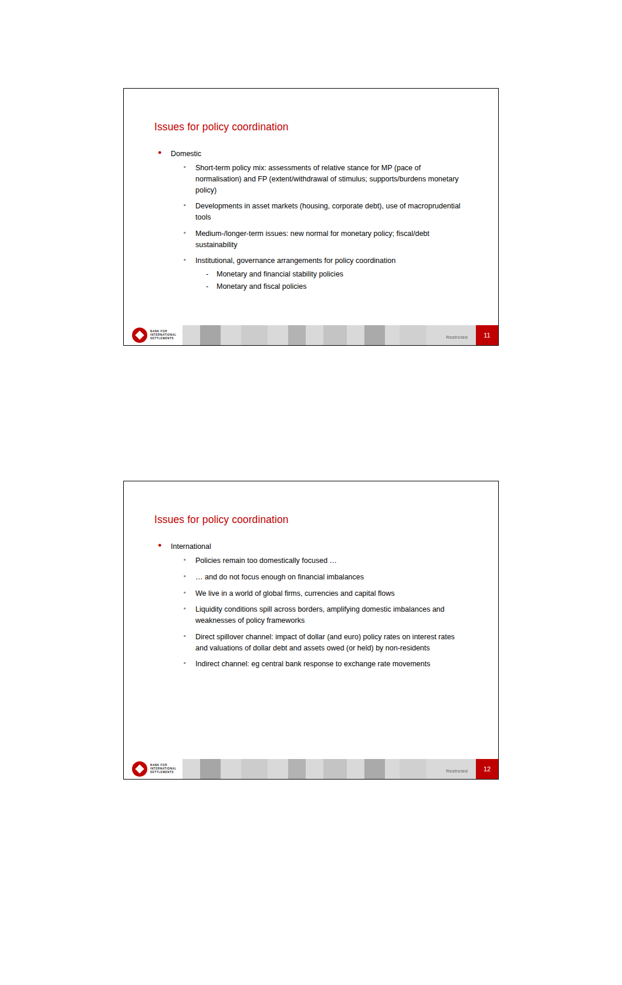Issues for policy coordination
Domestic
Short-term policy mix: assessments of relative stance for MP (pace of normalisation) and FP (extent/withdrawal of stimulus; supports/burdens monetary policy)
Developments in asset markets (housing, corporate debt), use of macroprudential tools
Medium-/longer-term issues: new normal for monetary policy; fiscal/debt sustainability
Institutional, governance arrangements for policy coordination
Monetary and financial stability policies
Monetary and fiscal policies
Bank for
International
Settlements
11
Restricted
Issues for policy coordination
International
Policies remain too domestically focused …
… and do not focus enough on financial imbalances
We live in a world of global firms, currencies and capital flows
Liquidity conditions spill across borders, amplifying domestic imbalances and weaknesses of policy frameworks
Direct spillover channel: impact of dollar (and euro) policy rates on interest rates and valuations of dollar debt and assets owed (or held) by non-residents
Indirect channel: eg central bank response to exchange rate movements
Bank for
International
Settlements
12
Restricted